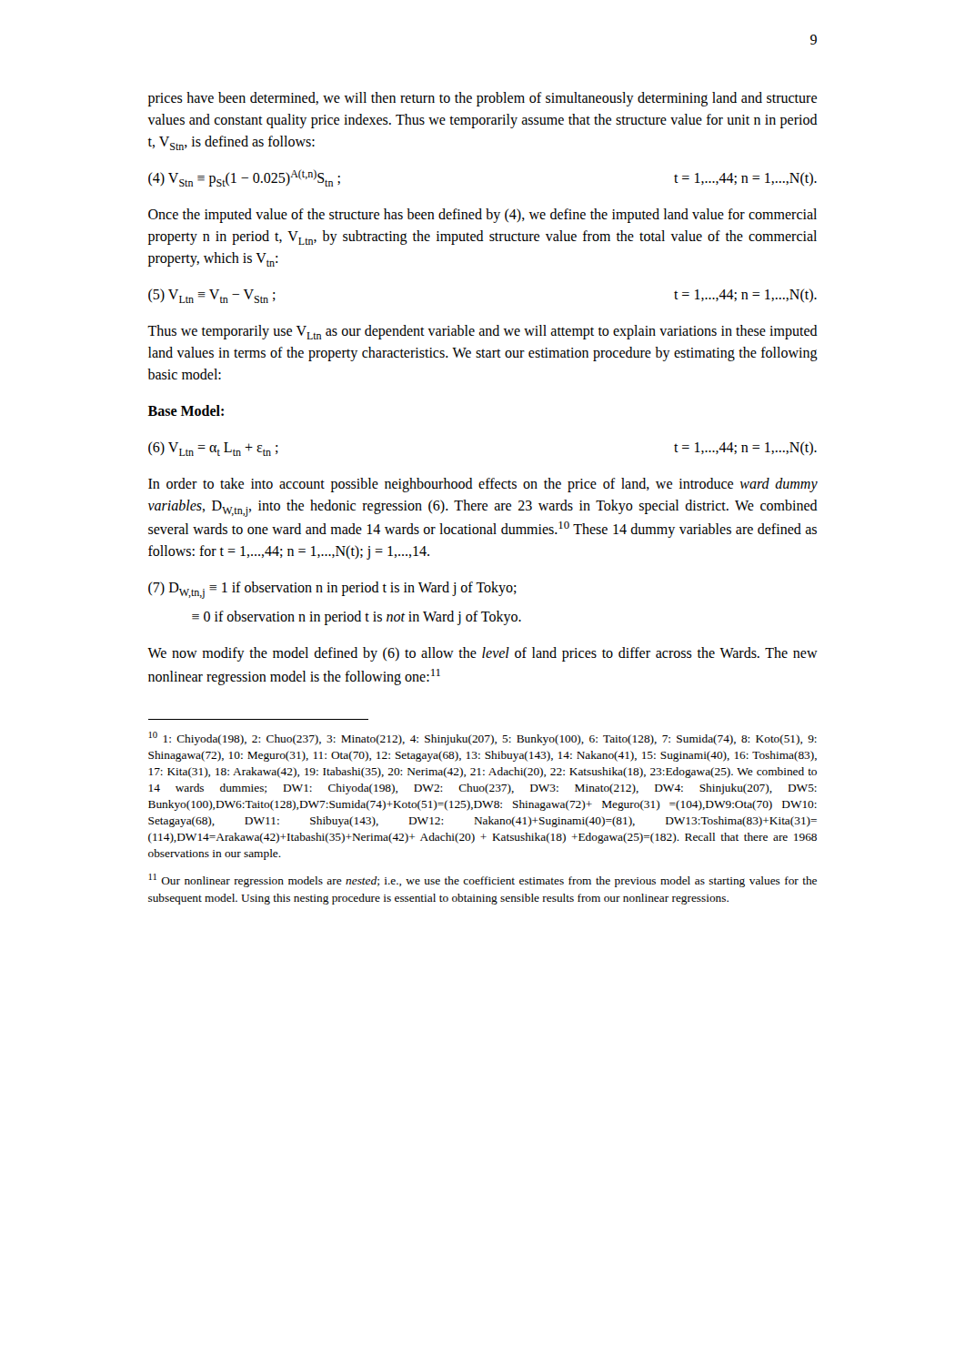9
prices have been determined, we will then return to the problem of simultaneously determining land and structure values and constant quality price indexes. Thus we temporarily assume that the structure value for unit n in period t, VStn, is defined as follows:
(4) VStn ≡ pSt(1 − 0.025)A(t,n)Stn ; t = 1,...,44; n = 1,...,N(t).
Once the imputed value of the structure has been defined by (4), we define the imputed land value for commercial property n in period t, VLtn, by subtracting the imputed structure value from the total value of the commercial property, which is Vtn:
(5) VLtn ≡ Vtn − VStn ; t = 1,...,44; n = 1,...,N(t).
Thus we temporarily use VLtn as our dependent variable and we will attempt to explain variations in these imputed land values in terms of the property characteristics. We start our estimation procedure by estimating the following basic model:
Base Model:
(6) VLtn = αt Ltn + εtn ; t = 1,...,44; n = 1,...,N(t).
In order to take into account possible neighbourhood effects on the price of land, we introduce ward dummy variables, DW,tn,j, into the hedonic regression (6). There are 23 wards in Tokyo special district. We combined several wards to one ward and made 14 wards or locational dummies.10 These 14 dummy variables are defined as follows: for t = 1,...,44; n = 1,...,N(t); j = 1,...,14.
(7) DW,tn,j ≡ 1 if observation n in period t is in Ward j of Tokyo;
≡ 0 if observation n in period t is not in Ward j of Tokyo.
We now modify the model defined by (6) to allow the level of land prices to differ across the Wards. The new nonlinear regression model is the following one:11
10 1: Chiyoda(198), 2: Chuo(237), 3: Minato(212), 4: Shinjuku(207), 5: Bunkyo(100), 6: Taito(128), 7: Sumida(74), 8: Koto(51), 9: Shinagawa(72), 10: Meguro(31), 11: Ota(70), 12: Setagaya(68), 13: Shibuya(143), 14: Nakano(41), 15: Suginami(40), 16: Toshima(83), 17: Kita(31), 18: Arakawa(42), 19: Itabashi(35), 20: Nerima(42), 21: Adachi(20), 22: Katsushika(18), 23:Edogawa(25). We combined to 14 wards dummies; DW1: Chiyoda(198), DW2: Chuo(237), DW3: Minato(212), DW4: Shinjuku(207), DW5: Bunkyo(100),DW6:Taito(128),DW7:Sumida(74)+Koto(51)=(125),DW8: Shinagawa(72)+ Meguro(31) =(104),DW9:Ota(70) DW10: Setagaya(68), DW11: Shibuya(143), DW12: Nakano(41)+Suginami(40)=(81), DW13:Toshima(83)+Kita(31)=(114),DW14=Arakawa(42)+Itabashi(35)+Nerima(42)+ Adachi(20) + Katsushika(18) +Edogawa(25)=(182). Recall that there are 1968 observations in our sample.
11 Our nonlinear regression models are nested; i.e., we use the coefficient estimates from the previous model as starting values for the subsequent model. Using this nesting procedure is essential to obtaining sensible results from our nonlinear regressions.